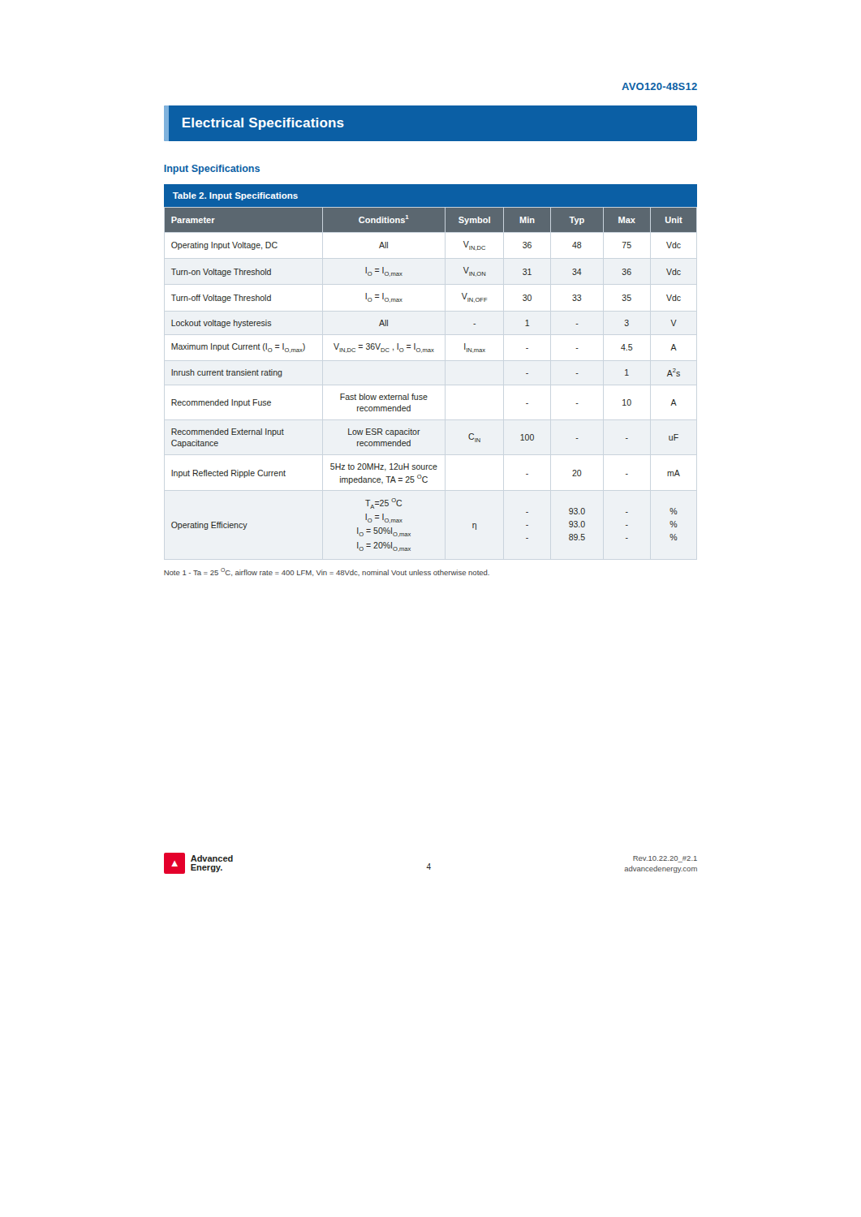AVO120-48S12
Electrical Specifications
Input Specifications
Table 2. Input Specifications
| Parameter | Conditions 1 | Symbol | Min | Typ | Max | Unit |
| --- | --- | --- | --- | --- | --- | --- |
| Operating Input Voltage, DC | All | V IN,DC | 36 | 48 | 75 | Vdc |
| Turn-on Voltage Threshold | I O = I O,max | V IN,ON | 31 | 34 | 36 | Vdc |
| Turn-off Voltage Threshold | I O = I O,max | V IN,OFF | 30 | 33 | 35 | Vdc |
| Lockout voltage hysteresis | All | - | 1 | - | 3 | V |
| Maximum Input Current (I O = I O,max ) | V IN,DC = 36V DC , I O = I O,max | I IN,max | - | - | 4.5 | A |
| Inrush current transient rating | | | - | - | 1 | A 2 s |
| Recommended Input Fuse | Fast blow external fuse recommended | | - | - | 10 | A |
| Recommended External Input Capacitance | Low ESR capacitor recommended | C IN | 100 | - | - | uF |
| Input Reflected Ripple Current | 5Hz to 20MHz, 12uH source impedance, TA = 25 O C | | - | 20 | - | mA |
| Operating Efficiency | T A =25 O C I O = I O,max I O = 50%I O,max I O = 20%I O,max | η | - - - | 93.0 93.0 89.5 | - - - | % % % |
Note 1 - Ta = 25 OC, airflow rate = 400 LFM, Vin = 48Vdc, nominal Vout unless otherwise noted.
▲
Advanced Energy.
4
Rev.10.22.20_#2.1
advancedenergy.com